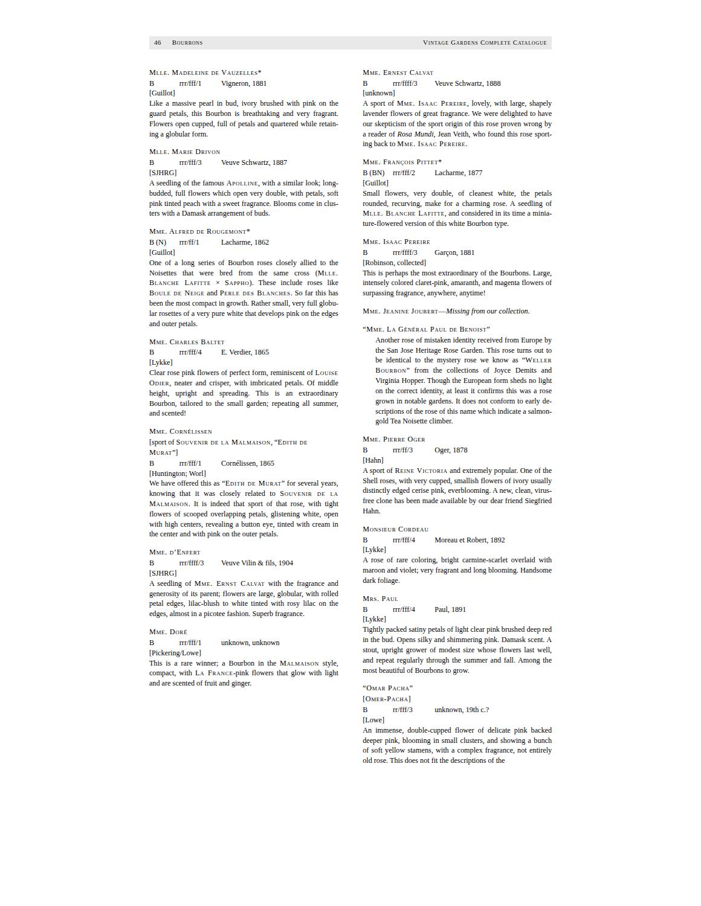46 Bourbons
Vintage Gardens Complete Catalogue
Mlle. Madeleine de Vauzelles*
Brrr/fff/1 Vigneron, 1881[Guillot]
Like a massive pearl in bud, ivory brushed with pink on the guard petals, this Bourbon is breathtaking and very fragrant. Flowers open cupped, full of petals and quartered while retaining a globular form.
Mlle. Marie Drivon
Brrr/fff/3 Veuve Schwartz, 1887[SJHRG]
A seedling of the famous Apolline, with a similar look; long-budded, full flowers which open very double, with petals, soft pink tinted peach with a sweet fragrance. Blooms come in clusters with a Damask arrangement of buds.
Mme. Alfred de Rougemont*
B (N) rrr/ff/1 Lacharme, 1862[Guillot]
One of a long series of Bourbon roses closely allied to the Noisettes that were bred from the same cross (Mlle. Blanche Lafitte × Sappho). These include roses like Boule de Neige and Perle des Blanches. So far this has been the most compact in growth. Rather small, very full globular rosettes of a very pure white that develops pink on the edges and outer petals.
Mme. Charles Baltet
Brrr/fff/4 E. Verdier, 1865[Lykke]
Clear rose pink flowers of perfect form, reminiscent of Louise Odier, neater and crisper, with imbricated petals. Of middle height, upright and spreading. This is an extraordinary Bourbon, tailored to the small garden; repeating all summer, and scented!
Mme. Cornélissen
[sport of Souvenir de la Malmaison, “Edith de Murat”]
Brrr/fff/1 Cornélissen, 1865[Huntington; Worl]
We have offered this as “Edith de Murat” for several years, knowing that it was closely related to Souvenir de la Malmaison. It is indeed that sport of that rose, with tight flowers of scooped overlapping petals, glistening white, open with high centers, revealing a button eye, tinted with cream in the center and with pink on the outer petals.
Mme. d’Enfert
Brrr/ffff/3 Veuve Vilin & fils, 1904[SJHRG]
A seedling of Mme. Ernst Calvat with the fragrance and generosity of its parent; flowers are large, globular, with rolled petal edges, lilac-blush to white tinted with rosy lilac on the edges, almost in a picotee fashion. Superb fragrance.
Mme. Doré
Brrr/fff/1 unknown, unknown[Pickering/Lowe]
This is a rare winner; a Bourbon in the Malmaison style, compact, with La France-pink flowers that glow with light and are scented of fruit and ginger.
Mme. Ernest Calvat
Brrr/ffff/3 Veuve Schwartz, 1888[unknown]
A sport of Mme. Isaac Pereire, lovely, with large, shapely lavender flowers of great fragrance. We were delighted to have our skepticism of the sport origin of this rose proven wrong by a reader of Rosa Mundi, Jean Veith, who found this rose sporting back to Mme. Isaac Pereire.
Mme. François Pittet*
B (BN) rrr/fff/2 Lacharme, 1877[Guillot]
Small flowers, very double, of cleanest white, the petals rounded, recurving, make for a charming rose. A seedling of Mlle. Blanche Lafitte, and considered in its time a miniature-flowered version of this white Bourbon type.
Mme. Isaac Pereire
Brrr/ffff/3 Garçon, 1881[Robinson, collected]
This is perhaps the most extraordinary of the Bourbons. Large, intensely colored claret-pink, amaranth, and magenta flowers of surpassing fragrance, anywhere, anytime!
Mme. Jeanine Joubert—Missing from our collection.
“Mme. La Général Paul de Benoist”
Another rose of mistaken identity received from Europe by the San Jose Heritage Rose Garden. This rose turns out to be identical to the mystery rose we know as “Weller Bourbon” from the collections of Joyce Demits and Virginia Hopper. Though the European form sheds no light on the correct identity, at least it confirms this was a rose grown in notable gardens. It does not conform to early descriptions of the rose of this name which indicate a salmon-gold Tea Noisette climber.
Mme. Pierre Oger
Brrr/ff/3 Oger, 1878[Hahn]
A sport of Reine Victoria and extremely popular. One of the Shell roses, with very cupped, smallish flowers of ivory usually distinctly edged cerise pink, everblooming. A new, clean, virus-free clone has been made available by our dear friend Siegfried Hahn.
Monsieur Cordeau
Brrr/fff/4 Moreau et Robert, 1892[Lykke]
A rose of rare coloring, bright carmine-scarlet overlaid with maroon and violet; very fragrant and long blooming. Handsome dark foliage.
Mrs. Paul
Brrr/fff/4 Paul, 1891[Lykke]
Tightly packed satiny petals of light clear pink brushed deep red in the bud. Opens silky and shimmering pink. Damask scent. A stout, upright grower of modest size whose flowers last well, and repeat regularly through the summer and fall. Among the most beautiful of Bourbons to grow.
“Omar Pacha”
[Omer-Pacha]
Brr/fff/3 unknown, 19th c.?[Lowe]
An immense, double-cupped flower of delicate pink backed deeper pink, blooming in small clusters, and showing a bunch of soft yellow stamens, with a complex fragrance, not entirely old rose. This does not fit the descriptions of the